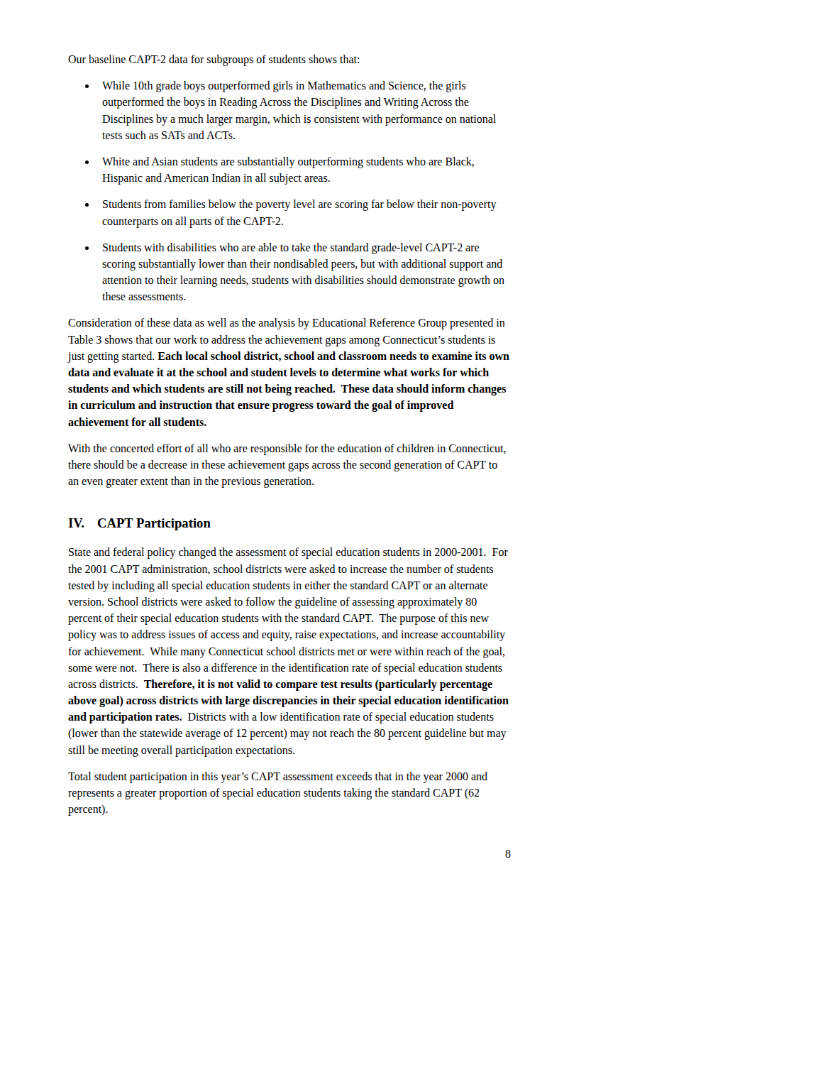Our baseline CAPT-2 data for subgroups of students shows that:
While 10th grade boys outperformed girls in Mathematics and Science, the girls outperformed the boys in Reading Across the Disciplines and Writing Across the Disciplines by a much larger margin, which is consistent with performance on national tests such as SATs and ACTs.
White and Asian students are substantially outperforming students who are Black, Hispanic and American Indian in all subject areas.
Students from families below the poverty level are scoring far below their non-poverty counterparts on all parts of the CAPT-2.
Students with disabilities who are able to take the standard grade-level CAPT-2 are scoring substantially lower than their nondisabled peers, but with additional support and attention to their learning needs, students with disabilities should demonstrate growth on these assessments.
Consideration of these data as well as the analysis by Educational Reference Group presented in Table 3 shows that our work to address the achievement gaps among Connecticut’s students is just getting started. Each local school district, school and classroom needs to examine its own data and evaluate it at the school and student levels to determine what works for which students and which students are still not being reached. These data should inform changes in curriculum and instruction that ensure progress toward the goal of improved achievement for all students.
With the concerted effort of all who are responsible for the education of children in Connecticut, there should be a decrease in these achievement gaps across the second generation of CAPT to an even greater extent than in the previous generation.
IV. CAPT Participation
State and federal policy changed the assessment of special education students in 2000-2001. For the 2001 CAPT administration, school districts were asked to increase the number of students tested by including all special education students in either the standard CAPT or an alternate version. School districts were asked to follow the guideline of assessing approximately 80 percent of their special education students with the standard CAPT. The purpose of this new policy was to address issues of access and equity, raise expectations, and increase accountability for achievement. While many Connecticut school districts met or were within reach of the goal, some were not. There is also a difference in the identification rate of special education students across districts. Therefore, it is not valid to compare test results (particularly percentage above goal) across districts with large discrepancies in their special education identification and participation rates. Districts with a low identification rate of special education students (lower than the statewide average of 12 percent) may not reach the 80 percent guideline but may still be meeting overall participation expectations.
Total student participation in this year’s CAPT assessment exceeds that in the year 2000 and represents a greater proportion of special education students taking the standard CAPT (62 percent).
8